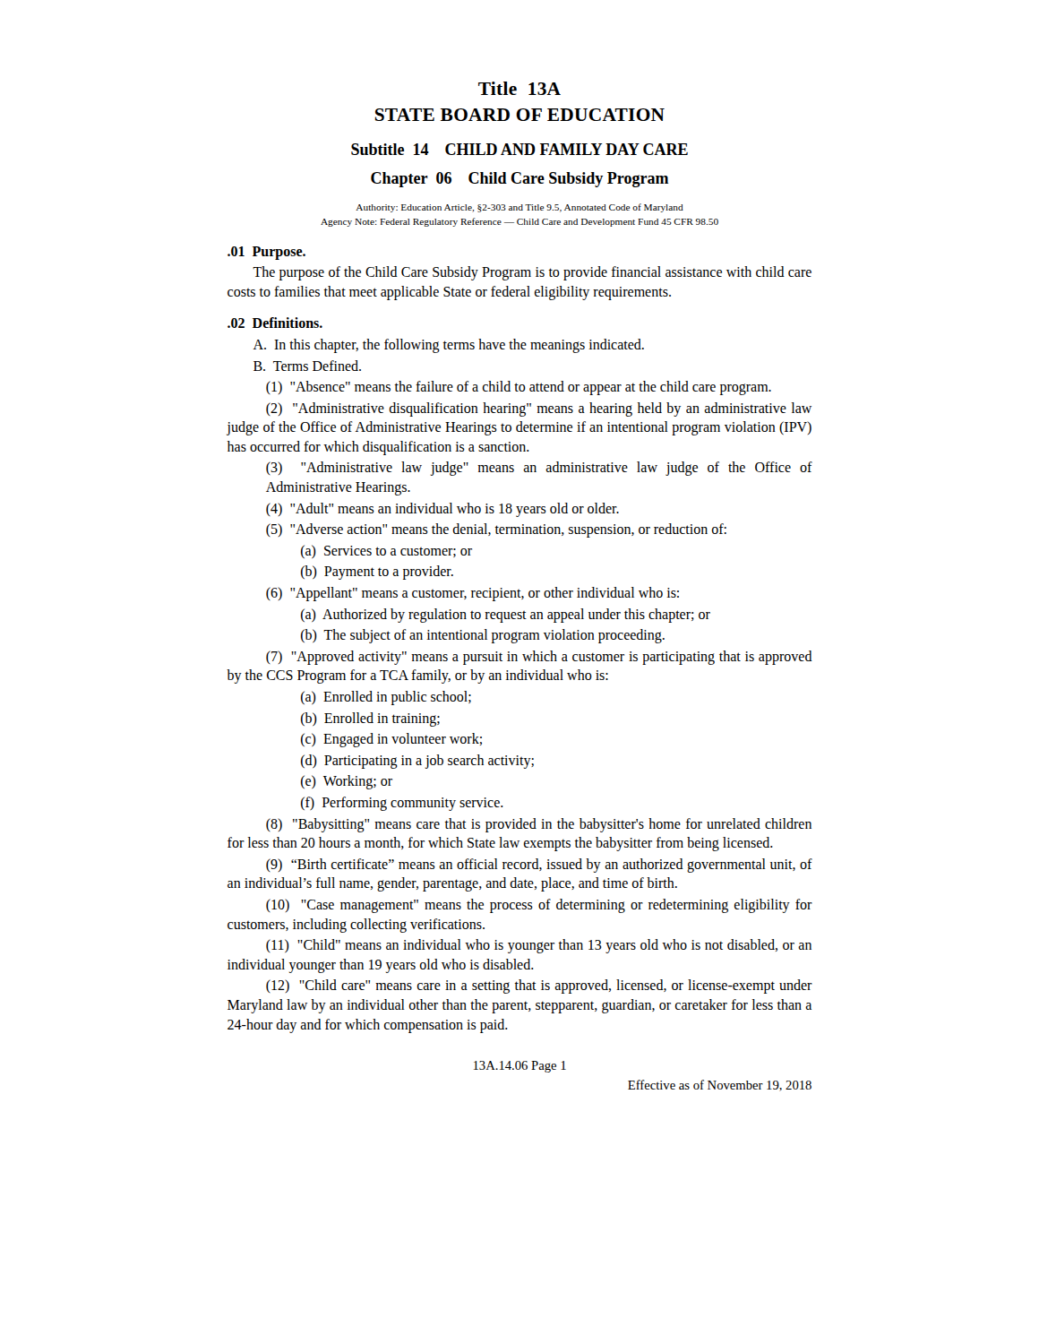Title 13A STATE BOARD OF EDUCATION
Subtitle 14 CHILD AND FAMILY DAY CARE
Chapter 06 Child Care Subsidy Program
Authority: Education Article, §2-303 and Title 9.5, Annotated Code of Maryland
Agency Note: Federal Regulatory Reference — Child Care and Development Fund 45 CFR 98.50
.01 Purpose.
The purpose of the Child Care Subsidy Program is to provide financial assistance with child care costs to families that meet applicable State or federal eligibility requirements.
.02 Definitions.
A. In this chapter, the following terms have the meanings indicated.
B. Terms Defined.
(1) "Absence" means the failure of a child to attend or appear at the child care program.
(2) "Administrative disqualification hearing" means a hearing held by an administrative law judge of the Office of Administrative Hearings to determine if an intentional program violation (IPV) has occurred for which disqualification is a sanction.
(3) "Administrative law judge" means an administrative law judge of the Office of Administrative Hearings.
(4) "Adult" means an individual who is 18 years old or older.
(5) "Adverse action" means the denial, termination, suspension, or reduction of:
(a) Services to a customer; or
(b) Payment to a provider.
(6) "Appellant" means a customer, recipient, or other individual who is:
(a) Authorized by regulation to request an appeal under this chapter; or
(b) The subject of an intentional program violation proceeding.
(7) "Approved activity" means a pursuit in which a customer is participating that is approved by the CCS Program for a TCA family, or by an individual who is:
(a) Enrolled in public school;
(b) Enrolled in training;
(c) Engaged in volunteer work;
(d) Participating in a job search activity;
(e) Working; or
(f) Performing community service.
(8) "Babysitting" means care that is provided in the babysitter's home for unrelated children for less than 20 hours a month, for which State law exempts the babysitter from being licensed.
(9) “Birth certificate” means an official record, issued by an authorized governmental unit, of an individual’s full name, gender, parentage, and date, place, and time of birth.
(10) "Case management" means the process of determining or redetermining eligibility for customers, including collecting verifications.
(11) "Child" means an individual who is younger than 13 years old who is not disabled, or an individual younger than 19 years old who is disabled.
(12) "Child care" means care in a setting that is approved, licensed, or license-exempt under Maryland law by an individual other than the parent, stepparent, guardian, or caretaker for less than a 24-hour day and for which compensation is paid.
13A.14.06 Page 1
Effective as of November 19, 2018